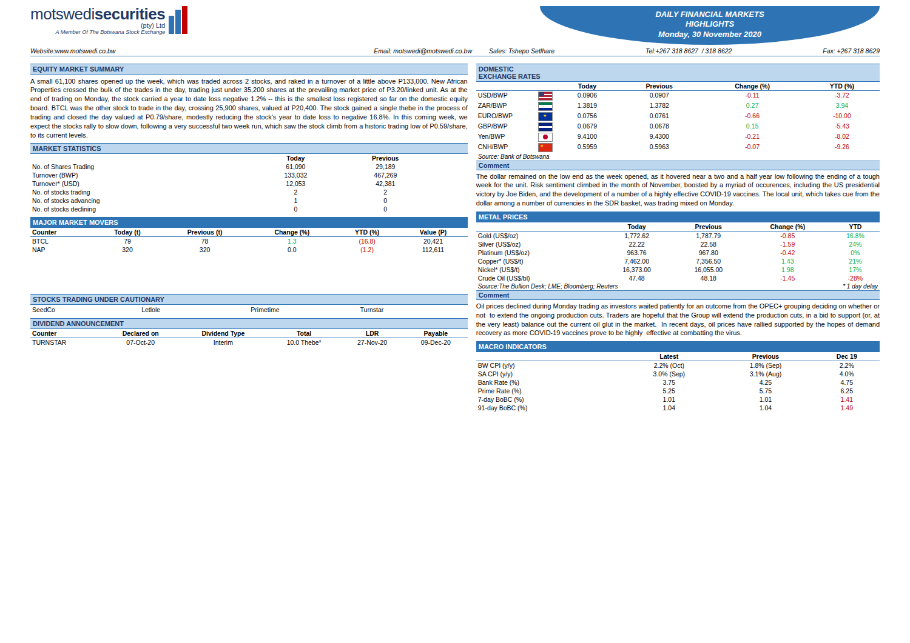motswedisecurities
(pty) Ltd
A Member Of The Botswana Stock Exchange
DAILY FINANCIAL MARKETS
HIGHLIGHTS
Monday, 30 November 2020
Website:www.motswedi.co.bw Email: motswedi@motswedi.co.bw
Sales: Tshepo Setlhare Tel:+267 318 8627 / 318 8622 Fax: +267 318 8629
EQUITY MARKET SUMMARY
A small 61,100 shares opened up the week, which was traded across 2 stocks, and raked in a turnover of a little above P133,000. New African Properties crossed the bulk of the trades in the day, trading just under 35,200 shares at the prevailing market price of P3.20/linked unit. As at the end of trading on Monday, the stock carried a year to date loss negative 1.2% -- this is the smallest loss registered so far on the domestic equity board. BTCL was the other stock to trade in the day, crossing 25,900 shares, valued at P20,400. The stock gained a single thebe in the process of trading and closed the day valued at P0.79/share, modestly reducing the stock's year to date loss to negative 16.8%. In this coming week, we expect the stocks rally to slow down, following a very successful two week run, which saw the stock climb from a historic trading low of P0.59/share, to its current levels.
MARKET STATISTICS
| | Today | Previous | | | |
| --- | --- | --- | --- | --- | --- |
| No. of Shares Trading | 61,090 | 29,189 | | | |
| Turnover (BWP) | 133,032 | 467,269 | | | |
| Turnover* (USD) | 12,053 | 42,381 | | | |
| No. of stocks trading | 2 | 2 | | | |
| No. of stocks advancing | 1 | 0 | | | |
| No. of stocks declining | 0 | 0 | | | |
MAJOR MARKET MOVERS
| Counter | Today (t) | Previous (t) | Change (%) | YTD (%) | Value (P) |
| --- | --- | --- | --- | --- | --- |
| BTCL | 79 | 78 | 1.3 | (16.8) | 20,421 |
| NAP | 320 | 320 | 0.0 | (1.2) | 112,611 |
STOCKS TRADING UNDER CAUTIONARY
| SeedCo | Letlole | Primetime | Turnstar |
DIVIDEND ANNOUNCEMENT
| Counter | Declared on | Dividend Type | Total | LDR | Payable |
| --- | --- | --- | --- | --- | --- |
| TURNSTAR | 07-Oct-20 | Interim | 10.0 Thebe* | 27-Nov-20 | 09-Dec-20 |
DOMESTIC
EXCHANGE RATES
| | | Today | Previous | Change (%) | YTD (%) |
| --- | --- | --- | --- | --- | --- |
| USD/BWP | | 0.0906 | 0.0907 | -0.11 | -3.72 |
| ZAR/BWP | | 1.3819 | 1.3782 | 0.27 | 3.94 |
| EURO/BWP | | 0.0756 | 0.0761 | -0.66 | -10.00 |
| GBP/BWP | | 0.0679 | 0.0678 | 0.15 | -5.43 |
| Yen/BWP | | 9.4100 | 9.4300 | -0.21 | -8.02 |
| CNH/BWP | | 0.5959 | 0.5963 | -0.07 | -9.26 |
Source: Bank of Botswana
Comment
The dollar remained on the low end as the week opened, as it hovered near a two and a half year low following the ending of a tough week for the unit. Risk sentiment climbed in the month of November, boosted by a myriad of occurences, including the US presidential victory by Joe Biden, and the development of a number of a highly effective COVID-19 vaccines. The local unit, which takes cue from the dollar among a number of currencies in the SDR basket, was trading mixed on Monday.
METAL PRICES
| | Today | Previous | Change (%) | YTD |
| --- | --- | --- | --- | --- |
| Gold (US$/oz) | 1,772.62 | 1,787.79 | -0.85 | 16.8% |
| Silver (US$/oz) | 22.22 | 22.58 | -1.59 | 24% |
| Platinum (US$/oz) | 963.76 | 967.80 | -0.42 | 0% |
| Copper* (US$/t) | 7,462.00 | 7,356.50 | 1.43 | 21% |
| Nickel* (US$/t) | 16,373.00 | 16,055.00 | 1.98 | 17% |
| Crude Oil (US$/bl) | 47.48 | 48.18 | -1.45 | -28% |
Source:The Bullion Desk; LME; Bloomberg; Reuters * 1 day delay
Comment
Oil prices declined during Monday trading as investors waited patiently for an outcome from the OPEC+ grouping deciding on whether or not to extend the ongoing production cuts. Traders are hopeful that the Group will extend the production cuts, in a bid to support (or, at the very least) balance out the current oil glut in the market. In recent days, oil prices have rallied supported by the hopes of demand recovery as more COVID-19 vaccines prove to be highly effective at combatting the virus.
MACRO INDICATORS
| | Latest | Previous | Dec 19 |
| --- | --- | --- | --- |
| BW CPI (y/y) | 2.2% (Oct) | 1.8% (Sep) | 2.2% |
| SA CPI (y/y) | 3.0% (Sep) | 3.1% (Aug) | 4.0% |
| Bank Rate (%) | 3.75 | 4.25 | 4.75 |
| Prime Rate (%) | 5.25 | 5.75 | 6.25 |
| 7-day BoBC (%) | 1.01 | 1.01 | 1.41 |
| 91-day BoBC (%) | 1.04 | 1.04 | 1.49 |